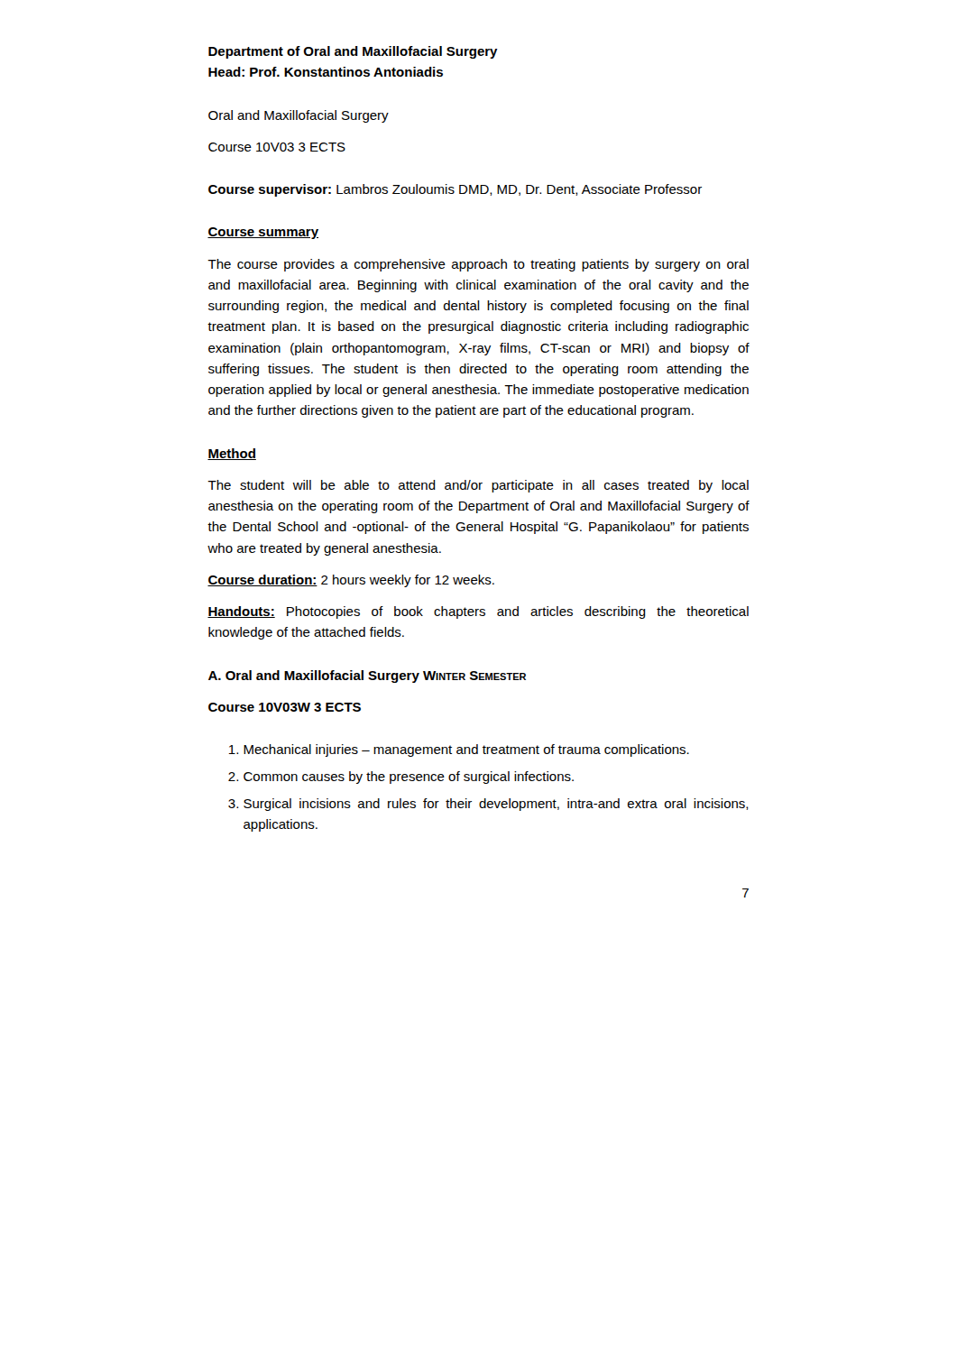Department of Oral and Maxillofacial Surgery
Head: Prof. Konstantinos Antoniadis
Oral and Maxillofacial Surgery
Course 10V03 3 ECTS
Course supervisor: Lambros Zouloumis DMD, MD, Dr. Dent, Associate Professor
Course summary
The course provides a comprehensive approach to treating patients by surgery on oral and maxillofacial area. Beginning with clinical examination of the oral cavity and the surrounding region, the medical and dental history is completed focusing on the final treatment plan. It is based on the presurgical diagnostic criteria including radiographic examination (plain orthopantomogram, X-ray films, CT-scan or MRI) and biopsy of suffering tissues. The student is then directed to the operating room attending the operation applied by local or general anesthesia. The immediate postoperative medication and the further directions given to the patient are part of the educational program.
Method
The student will be able to attend and/or participate in all cases treated by local anesthesia on the operating room of the Department of Oral and Maxillofacial Surgery of the Dental School and -optional- of the General Hospital “G. Papanikolaou” for patients who are treated by general anesthesia.
Course duration: 2 hours weekly for 12 weeks.
Handouts: Photocopies of book chapters and articles describing the theoretical knowledge of the attached fields.
A. Oral and Maxillofacial Surgery Winter Semester
Course 10V03W 3 ECTS
Mechanical injuries – management and treatment of trauma complications.
Common causes by the presence of surgical infections.
Surgical incisions and rules for their development, intra-and extra oral incisions, applications.
7